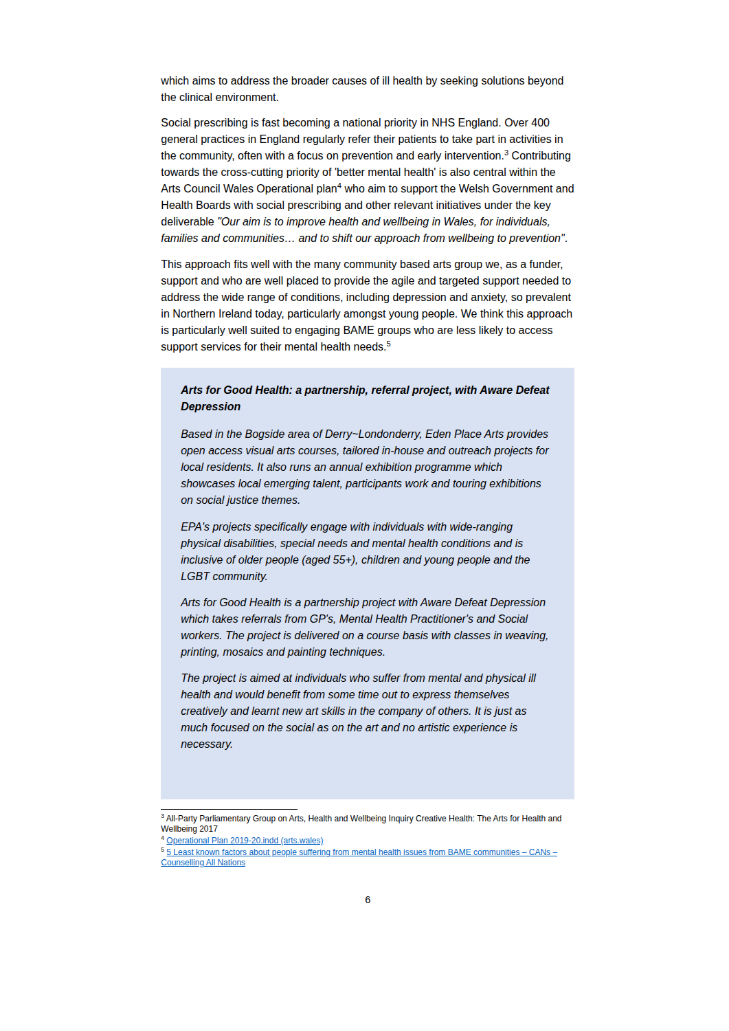which aims to address the broader causes of ill health by seeking solutions beyond the clinical environment.
Social prescribing is fast becoming a national priority in NHS England. Over 400 general practices in England regularly refer their patients to take part in activities in the community, often with a focus on prevention and early intervention.3 Contributing towards the cross-cutting priority of 'better mental health' is also central within the Arts Council Wales Operational plan4 who aim to support the Welsh Government and Health Boards with social prescribing and other relevant initiatives under the key deliverable "Our aim is to improve health and wellbeing in Wales, for individuals, families and communities… and to shift our approach from wellbeing to prevention".
This approach fits well with the many community based arts group we, as a funder, support and who are well placed to provide the agile and targeted support needed to address the wide range of conditions, including depression and anxiety, so prevalent in Northern Ireland today, particularly amongst young people. We think this approach is particularly well suited to engaging BAME groups who are less likely to access support services for their mental health needs.5
Arts for Good Health: a partnership, referral project, with Aware Defeat Depression
Based in the Bogside area of Derry~Londonderry, Eden Place Arts provides open access visual arts courses, tailored in-house and outreach projects for local residents. It also runs an annual exhibition programme which showcases local emerging talent, participants work and touring exhibitions on social justice themes.
EPA's projects specifically engage with individuals with wide-ranging physical disabilities, special needs and mental health conditions and is inclusive of older people (aged 55+), children and young people and the LGBT community.
Arts for Good Health is a partnership project with Aware Defeat Depression which takes referrals from GP's, Mental Health Practitioner's and Social workers. The project is delivered on a course basis with classes in weaving, printing, mosaics and painting techniques.
The project is aimed at individuals who suffer from mental and physical ill health and would benefit from some time out to express themselves creatively and learnt new art skills in the company of others. It is just as much focused on the social as on the art and no artistic experience is necessary.
3 All-Party Parliamentary Group on Arts, Health and Wellbeing Inquiry Creative Health: The Arts for Health and Wellbeing 2017
4 Operational Plan 2019-20.indd (arts.wales)
5 5 Least known factors about people suffering from mental health issues from BAME communities – CANs – Counselling All Nations
6